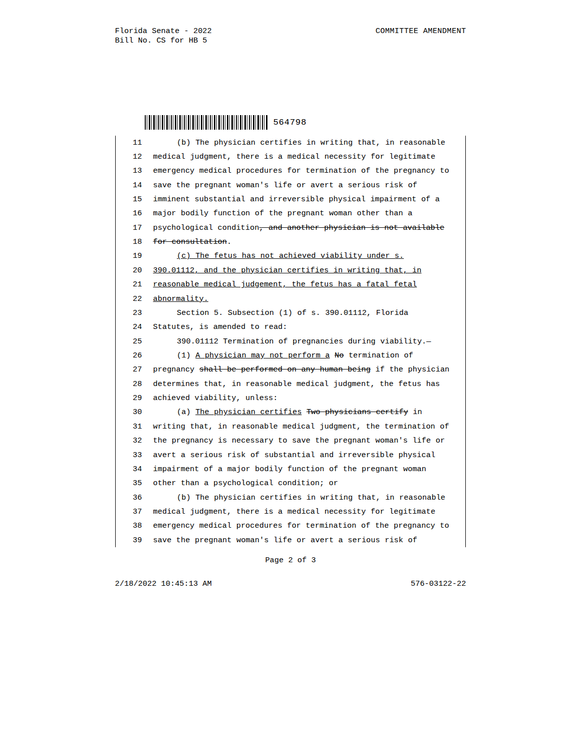Florida Senate - 2022
COMMITTEE AMENDMENT
Bill No. CS for HB 5
564798
| 11 | (b) The physician certifies in writing that, in reasonable |
| 12 | medical judgment, there is a medical necessity for legitimate |
| 13 | emergency medical procedures for termination of the pregnancy to |
| 14 | save the pregnant woman's life or avert a serious risk of |
| 15 | imminent substantial and irreversible physical impairment of a |
| 16 | major bodily function of the pregnant woman other than a |
| 17 | psychological condition , and another physician is not available |
| 18 | for consultation . |
| 19 | (c) The fetus has not achieved viability under s. |
| 20 | 390.01112, and the physician certifies in writing that, in |
| 21 | reasonable medical judgement, the fetus has a fatal fetal |
| 22 | abnormality. |
| 23 | Section 5. Subsection (1) of s. 390.01112, Florida |
| 24 | Statutes, is amended to read: |
| 25 | 390.01112 Termination of pregnancies during viability.— |
| 26 | (1) A physician may not perform a No termination of |
| 27 | pregnancy shall be performed on any human being if the physician |
| 28 | determines that, in reasonable medical judgment, the fetus has |
| 29 | achieved viability, unless: |
| 30 | (a) The physician certifies Two physicians certify in |
| 31 | writing that, in reasonable medical judgment, the termination of |
| 32 | the pregnancy is necessary to save the pregnant woman's life or |
| 33 | avert a serious risk of substantial and irreversible physical |
| 34 | impairment of a major bodily function of the pregnant woman |
| 35 | other than a psychological condition; or |
| 36 | (b) The physician certifies in writing that, in reasonable |
| 37 | medical judgment, there is a medical necessity for legitimate |
| 38 | emergency medical procedures for termination of the pregnancy to |
| 39 | save the pregnant woman's life or avert a serious risk of |
Page 2 of 3
2/18/2022 10:45:13 AM
576-03122-22